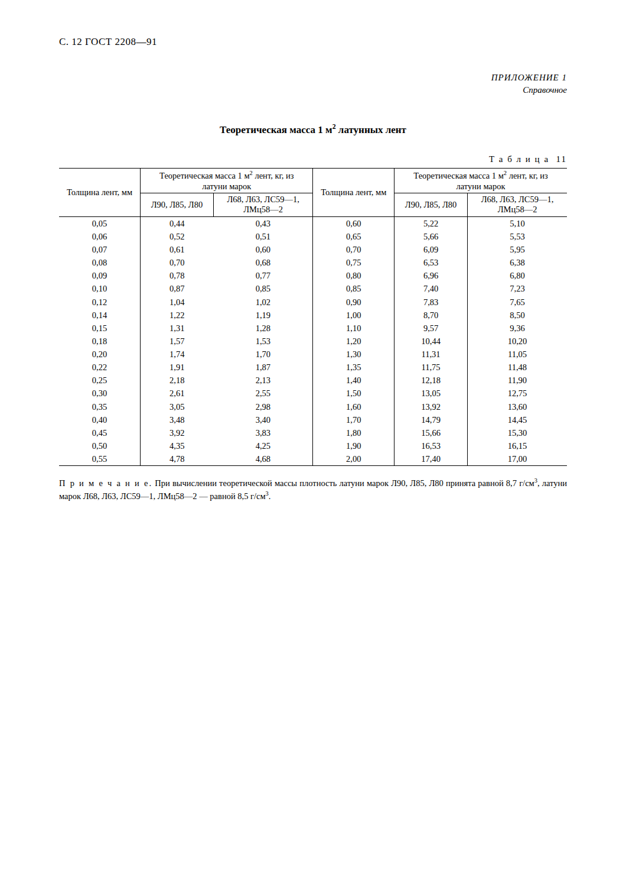С. 12 ГОСТ 2208—91
ПРИЛОЖЕНИЕ 1
Справочное
Теоретическая масса 1 м2 латунных лент
Т а б л и ц а 11
| Толщина лент, мм | Теоретическая масса 1 м 2 лент, кг, из латуни марок | Толщина лент, мм | Теоретическая масса 1 м 2 лент, кг, из латуни марок |
| --- | --- | --- | --- |
| Л90, Л85, Л80 | Л68, Л63, ЛС59—1, ЛМц58—2 | Л90, Л85, Л80 | Л68, Л63, ЛС59—1, ЛМц58—2 |
| 0,05 | 0,44 | 0,43 | 0,60 | 5,22 | 5,10 |
| 0,06 | 0,52 | 0,51 | 0,65 | 5,66 | 5,53 |
| 0,07 | 0,61 | 0,60 | 0,70 | 6,09 | 5,95 |
| 0,08 | 0,70 | 0,68 | 0,75 | 6,53 | 6,38 |
| 0,09 | 0,78 | 0,77 | 0,80 | 6,96 | 6,80 |
| 0,10 | 0,87 | 0,85 | 0,85 | 7,40 | 7,23 |
| 0,12 | 1,04 | 1,02 | 0,90 | 7,83 | 7,65 |
| 0,14 | 1,22 | 1,19 | 1,00 | 8,70 | 8,50 |
| 0,15 | 1,31 | 1,28 | 1,10 | 9,57 | 9,36 |
| 0,18 | 1,57 | 1,53 | 1,20 | 10,44 | 10,20 |
| 0,20 | 1,74 | 1,70 | 1,30 | 11,31 | 11,05 |
| 0,22 | 1,91 | 1,87 | 1,35 | 11,75 | 11,48 |
| 0,25 | 2,18 | 2,13 | 1,40 | 12,18 | 11,90 |
| 0,30 | 2,61 | 2,55 | 1,50 | 13,05 | 12,75 |
| 0,35 | 3,05 | 2,98 | 1,60 | 13,92 | 13,60 |
| 0,40 | 3,48 | 3,40 | 1,70 | 14,79 | 14,45 |
| 0,45 | 3,92 | 3,83 | 1,80 | 15,66 | 15,30 |
| 0,50 | 4,35 | 4,25 | 1,90 | 16,53 | 16,15 |
| 0,55 | 4,78 | 4,68 | 2,00 | 17,40 | 17,00 |
П р и м е ч а н и е. При вычислении теоретической массы плотность латуни марок Л90, Л85, Л80 принята равной 8,7 г/см3, латуни марок Л68, Л63, ЛС59—1, ЛМц58—2 — равной 8,5 г/см3.